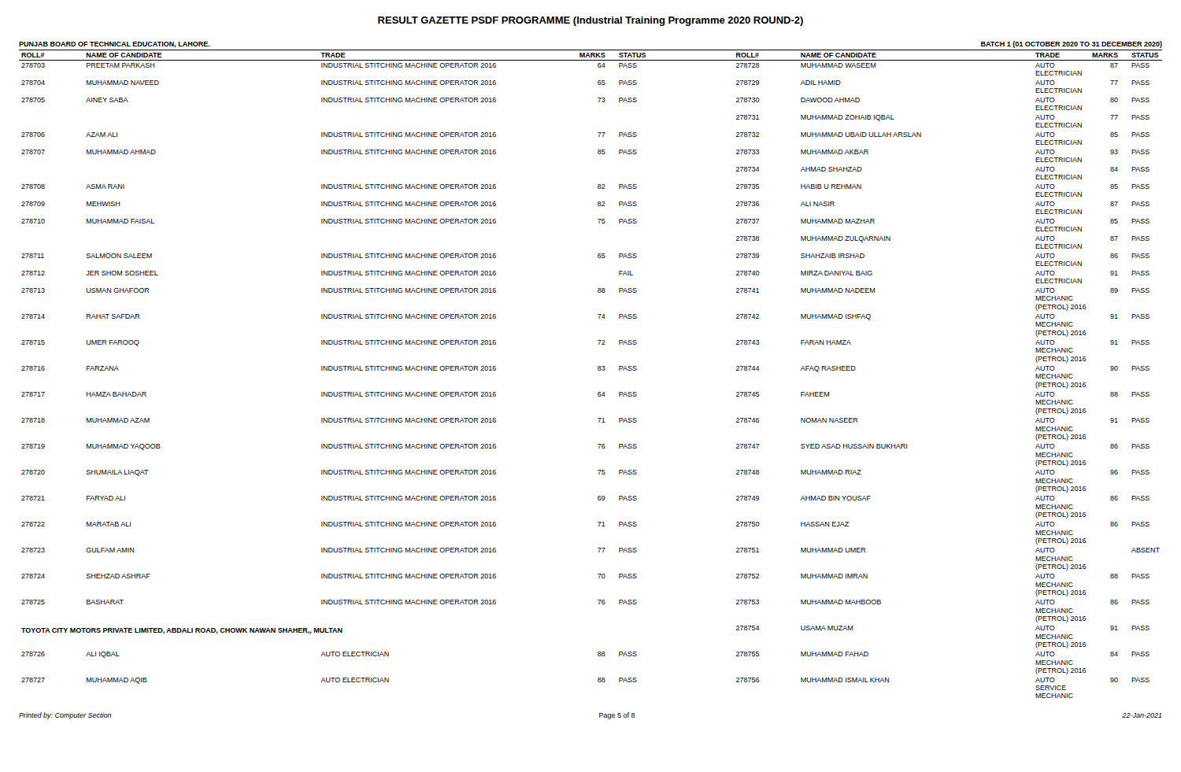RESULT GAZETTE PSDF PROGRAMME (Industrial Training Programme 2020 ROUND-2)
PUNJAB BOARD OF TECHNICAL EDUCATION, LAHORE. BATCH 1 (01 OCTOBER 2020 TO 31 DECEMBER 2020)
| ROLL# | NAME OF CANDIDATE | TRADE | MARKS | STATUS | | ROLL# | NAME OF CANDIDATE | TRADE | MARKS | STATUS |
| --- | --- | --- | --- | --- | --- | --- | --- | --- | --- | --- |
| 278703 | PREETAM PARKASH | INDUSTRIAL STITCHING MACHINE OPERATOR 2016 | 64 | PASS | | 278728 | MUHAMMAD WASEEM | AUTO ELECTRICIAN | 87 | PASS |
| 278704 | MUHAMMAD NAVEED | INDUSTRIAL STITCHING MACHINE OPERATOR 2016 | 65 | PASS | | 278729 | ADIL HAMID | AUTO ELECTRICIAN | 77 | PASS |
| 278705 | AINEY SABA | INDUSTRIAL STITCHING MACHINE OPERATOR 2016 | 73 | PASS | | 278730 | DAWOOD AHMAD | AUTO ELECTRICIAN | 80 | PASS |
| | | | | | | 278731 | MUHAMMAD ZOHAIB IQBAL | AUTO ELECTRICIAN | 77 | PASS |
| 278706 | AZAM ALI | INDUSTRIAL STITCHING MACHINE OPERATOR 2016 | 77 | PASS | | 278732 | MUHAMMAD UBAID ULLAH ARSLAN | AUTO ELECTRICIAN | 85 | PASS |
| 278707 | MUHAMMAD AHMAD | INDUSTRIAL STITCHING MACHINE OPERATOR 2016 | 85 | PASS | | 278733 | MUHAMMAD AKBAR | AUTO ELECTRICIAN | 93 | PASS |
| | | | | | | 278734 | AHMAD SHAHZAD | AUTO ELECTRICIAN | 84 | PASS |
| 278708 | ASMA RANI | INDUSTRIAL STITCHING MACHINE OPERATOR 2016 | 82 | PASS | | 278735 | HABIB U REHMAN | AUTO ELECTRICIAN | 85 | PASS |
| 278709 | MEHWISH | INDUSTRIAL STITCHING MACHINE OPERATOR 2016 | 82 | PASS | | 278736 | ALI NASIR | AUTO ELECTRICIAN | 87 | PASS |
| 278710 | MUHAMMAD FAISAL | INDUSTRIAL STITCHING MACHINE OPERATOR 2016 | 75 | PASS | | 278737 | MUHAMMAD MAZHAR | AUTO ELECTRICIAN | 85 | PASS |
| | | | | | | 278738 | MUHAMMAD ZULQARNAIN | AUTO ELECTRICIAN | 87 | PASS |
| 278711 | SALMOON SALEEM | INDUSTRIAL STITCHING MACHINE OPERATOR 2016 | 65 | PASS | | 278739 | SHAHZAIB IRSHAD | AUTO ELECTRICIAN | 86 | PASS |
| 278712 | JER SHOM SOSHEEL | INDUSTRIAL STITCHING MACHINE OPERATOR 2016 | | FAIL | | 278740 | MIRZA DANIYAL BAIG | AUTO ELECTRICIAN | 91 | PASS |
| 278713 | USMAN GHAFOOR | INDUSTRIAL STITCHING MACHINE OPERATOR 2016 | 88 | PASS | | 278741 | MUHAMMAD NADEEM | AUTO MECHANIC (PETROL) 2016 | 89 | PASS |
| 278714 | RAHAT SAFDAR | INDUSTRIAL STITCHING MACHINE OPERATOR 2016 | 74 | PASS | | 278742 | MUHAMMAD ISHFAQ | AUTO MECHANIC (PETROL) 2016 | 91 | PASS |
| 278715 | UMER FAROOQ | INDUSTRIAL STITCHING MACHINE OPERATOR 2016 | 72 | PASS | | 278743 | FARAN HAMZA | AUTO MECHANIC (PETROL) 2016 | 91 | PASS |
| 278716 | FARZANA | INDUSTRIAL STITCHING MACHINE OPERATOR 2016 | 83 | PASS | | 278744 | AFAQ RASHEED | AUTO MECHANIC (PETROL) 2016 | 90 | PASS |
| 278717 | HAMZA BAHADAR | INDUSTRIAL STITCHING MACHINE OPERATOR 2016 | 64 | PASS | | 278745 | FAHEEM | AUTO MECHANIC (PETROL) 2016 | 88 | PASS |
| 278718 | MUHAMMAD AZAM | INDUSTRIAL STITCHING MACHINE OPERATOR 2016 | 71 | PASS | | 278746 | NOMAN NASEER | AUTO MECHANIC (PETROL) 2016 | 91 | PASS |
| 278719 | MUHAMMAD YAQOOB | INDUSTRIAL STITCHING MACHINE OPERATOR 2016 | 76 | PASS | | 278747 | SYED ASAD HUSSAIN BUKHARI | AUTO MECHANIC (PETROL) 2016 | 86 | PASS |
| 278720 | SHUMAILA LIAQAT | INDUSTRIAL STITCHING MACHINE OPERATOR 2016 | 75 | PASS | | 278748 | MUHAMMAD RIAZ | AUTO MECHANIC (PETROL) 2016 | 96 | PASS |
| 278721 | FARYAD ALI | INDUSTRIAL STITCHING MACHINE OPERATOR 2016 | 69 | PASS | | 278749 | AHMAD BIN YOUSAF | AUTO MECHANIC (PETROL) 2016 | 86 | PASS |
| 278722 | MARATAB ALI | INDUSTRIAL STITCHING MACHINE OPERATOR 2016 | 71 | PASS | | 278750 | HASSAN EJAZ | AUTO MECHANIC (PETROL) 2016 | 86 | PASS |
| 278723 | GULFAM AMIN | INDUSTRIAL STITCHING MACHINE OPERATOR 2016 | 77 | PASS | | 278751 | MUHAMMAD UMER | AUTO MECHANIC (PETROL) 2016 | | ABSENT |
| 278724 | SHEHZAD ASHRAF | INDUSTRIAL STITCHING MACHINE OPERATOR 2016 | 70 | PASS | | 278752 | MUHAMMAD IMRAN | AUTO MECHANIC (PETROL) 2016 | 88 | PASS |
| 278725 | BASHARAT | INDUSTRIAL STITCHING MACHINE OPERATOR 2016 | 76 | PASS | | 278753 | MUHAMMAD MAHBOOB | AUTO MECHANIC (PETROL) 2016 | 86 | PASS |
| TOYOTA CITY MOTORS PRIVATE LIMITED, ABDALI ROAD, CHOWK NAWAN SHAHER,, MULTAN | | 278754 | USAMA MUZAM | AUTO MECHANIC (PETROL) 2016 | 91 | PASS |
| 278726 | ALI IQBAL | AUTO ELECTRICIAN | 88 | PASS | | 278755 | MUHAMMAD FAHAD | AUTO MECHANIC (PETROL) 2016 | 84 | PASS |
| 278727 | MUHAMMAD AQIB | AUTO ELECTRICIAN | 88 | PASS | | 278756 | MUHAMMAD ISMAIL KHAN | AUTO SERVICE MECHANIC | 90 | PASS |
Printed by: Computer Section Page 5 of 8 22-Jan-2021